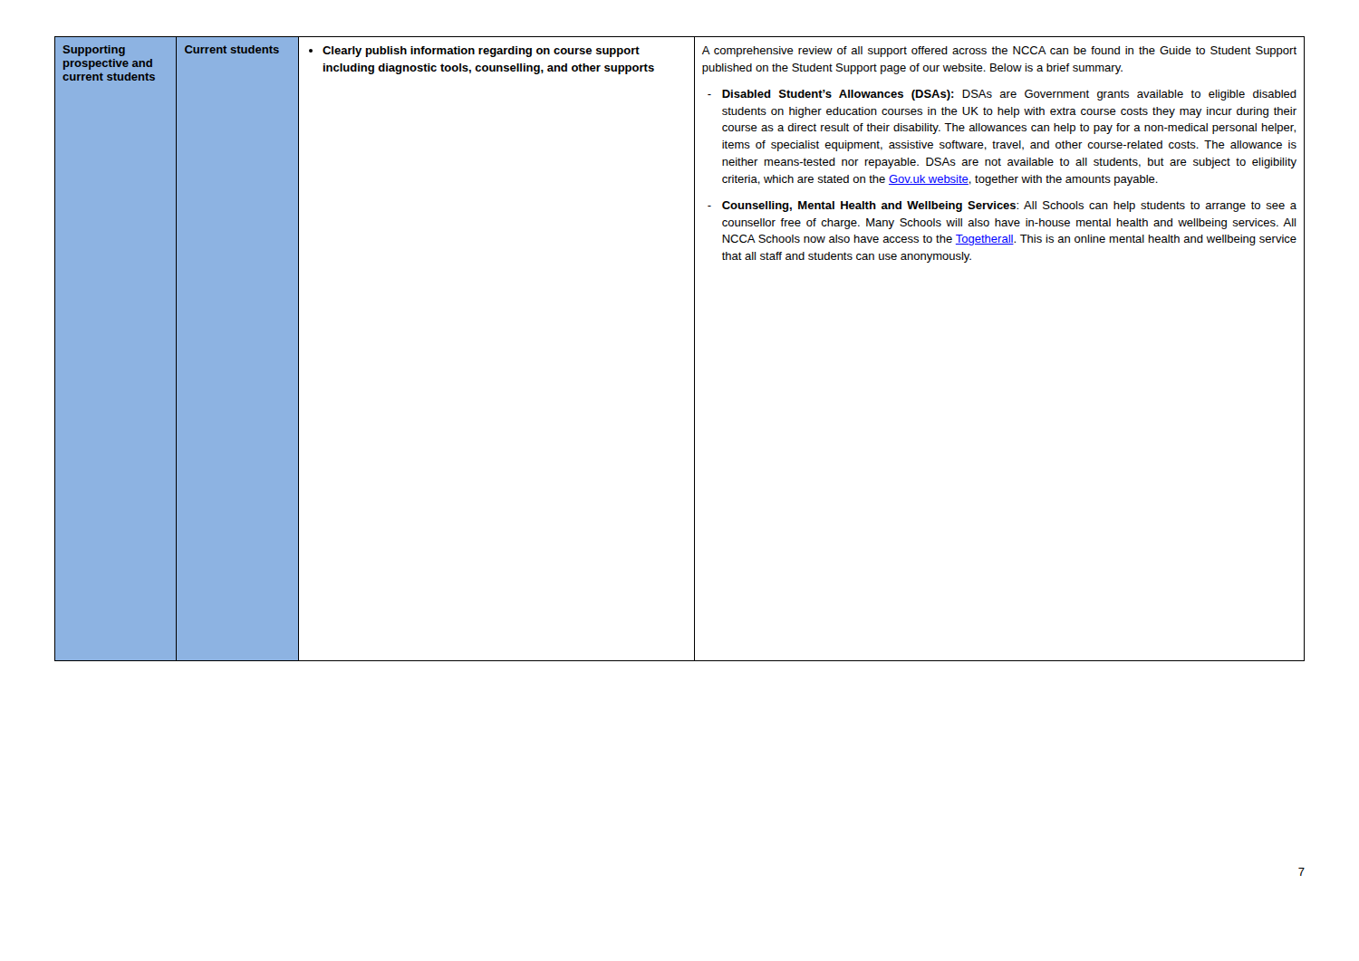| Supporting prospective and current students | Current students | Clearly publish information regarding on course support including diagnostic tools, counselling, and other supports | A comprehensive review of all support offered across the NCCA can be found in the Guide to Student Support published on the Student Support page of our website. Below is a brief summary. Disabled Student’s Allowances (DSAs): DSAs are Government grants available to eligible disabled students on higher education courses in the UK to help with extra course costs they may incur during their course as a direct result of their disability. The allowances can help to pay for a non-medical personal helper, items of specialist equipment, assistive software, travel, and other course-related costs. The allowance is neither means-tested nor repayable. DSAs are not available to all students, but are subject to eligibility criteria, which are stated on the Gov.uk website , together with the amounts payable. Counselling, Mental Health and Wellbeing Services : All Schools can help students to arrange to see a counsellor free of charge. Many Schools will also have in-house mental health and wellbeing services. All NCCA Schools now also have access to the Togetherall . This is an online mental health and wellbeing service that all staff and students can use anonymously. |
7